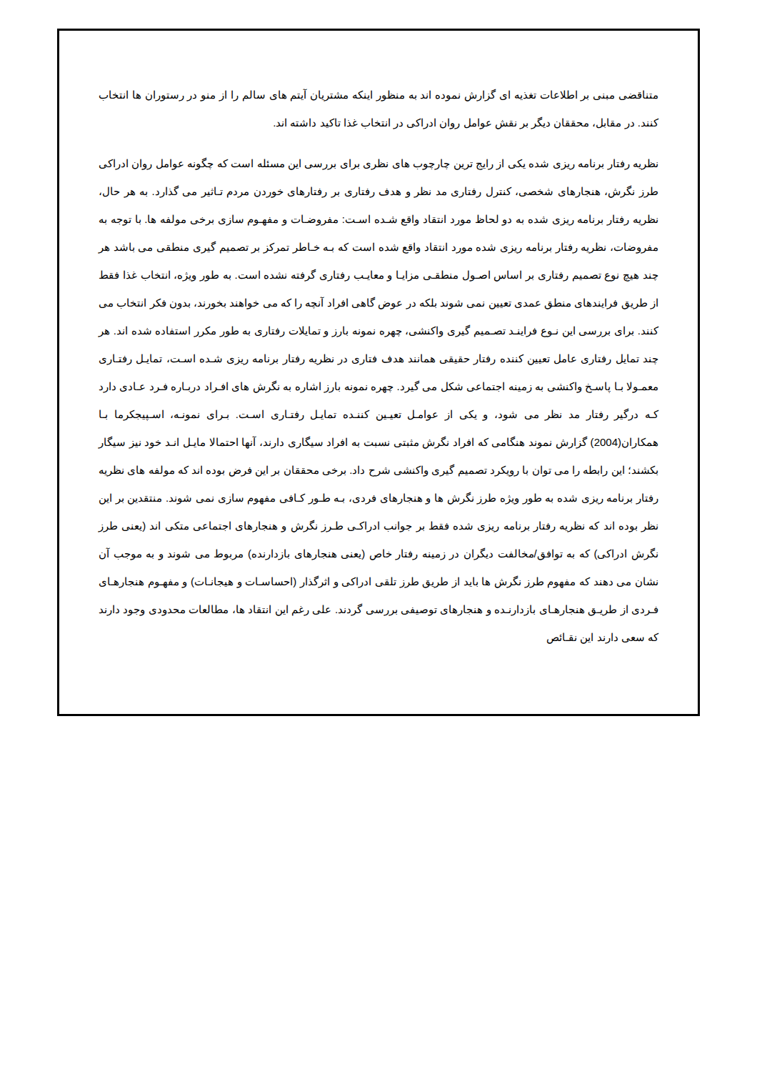متناقضی مبنی بر اطلاعات تغذیه ای گزارش نموده اند به منظور اینکه مشتریان آیتم های سالم را از منو در رستوران ها انتخاب کنند. در مقابل، محققان دیگر بر نقش عوامل روان ادراکی در انتخاب غذا تاکید داشته اند.
نظریه رفتار برنامه ریزی شده یکی از رایج ترین چارچوب های نظری برای بررسی این مسئله است که چگونه عوامل روان ادراکی طرز نگرش، هنجارهای شخصی، کنترل رفتاری مد نظر و هدف رفتاری بر رفتارهای خوردن مردم تـاثیر می گذارد. به هر حال، نظریه رفتار برنامه ریزی شده به دو لحاظ مورد انتقاد واقع شـده اسـت: مفروضـات و مفهـوم سازی برخی مولفه ها. با توجه به مفروضات، نظریه رفتار برنامه ریزی شده مورد انتقاد واقع شده است که بـه خـاطر تمرکز بر تصمیم گیری منطقی می باشد هر چند هیچ نوع تصمیم رفتاری بر اساس اصـول منطقـی مزایـا و معایـب رفتاری گرفته نشده است. به طور ویژه، انتخاب غذا فقط از طریق فرایندهای منطق عمدی تعیین نمی شوند بلکه در عوض گاهی افراد آنچه را که می خواهند بخورند، بدون فکر انتخاب می کنند. برای بررسی این نـوع فراینـد تصـمیم گیری واکنشی، چهره نمونه بارز و تمایلات رفتاری به طور مکرر استفاده شده اند. هر چند تمایل رفتاری عامل تعیین کننده رفتار حقیقی همانند هدف فتاری در نظریه رفتار برنامه ریزی شـده اسـت، تمایـل رفتـاری معمـولا بـا پاسـخ واکنشی به زمینه اجتماعی شکل می گیرد. چهره نمونه بارز اشاره به نگرش های افـراد دربـاره فـرد عـادی دارد کـه درگیر رفتار مد نظر می شود، و یکی از عوامـل تعیـین کننـده تمایـل رفتـاری اسـت. بـرای نمونـه، اسـپیجکرما بـا همکاران(2004) گزارش نموند هنگامی که افراد نگرش مثبتی نسبت به افراد سیگاری دارند، آنها احتمالا مایـل انـد خود نیز سیگار بکشند؛ این رابطه را می توان با رویکرد تصمیم گیری واکنشی شرح داد. برخی محققان بر این فرض بوده اند که مولفه های نظریه رفتار برنامه ریزی شده به طور ویژه طرز نگرش ها و هنجارهای فردی، بـه طـور کـافی مفهوم سازی نمی شوند. منتقدین بر این نظر بوده اند که نظریه رفتار برنامه ریزی شده فقط بر جوانب ادراکـی طـرز نگرش و هنجارهای اجتماعی متکی اند (یعنی طرز نگرش ادراکی) که به توافق/مخالفت دیگران در زمینه رفتار خاص (یعنی هنجارهای بازدارنده) مربوط می شوند و به موجب آن نشان می دهند که مفهوم طرز نگرش ها باید از طریق طرز تلقی ادراکی و اثرگذار (احساسـات و هیجانـات) و مفهـوم هنجارهـای فـردی از طریـق هنجارهـای بازدارنـده و هنجارهای توصیفی بررسی گردند. علی رغم این انتقاد ها، مطالعات محدودی وجود دارند که سعی دارند این نقـائص